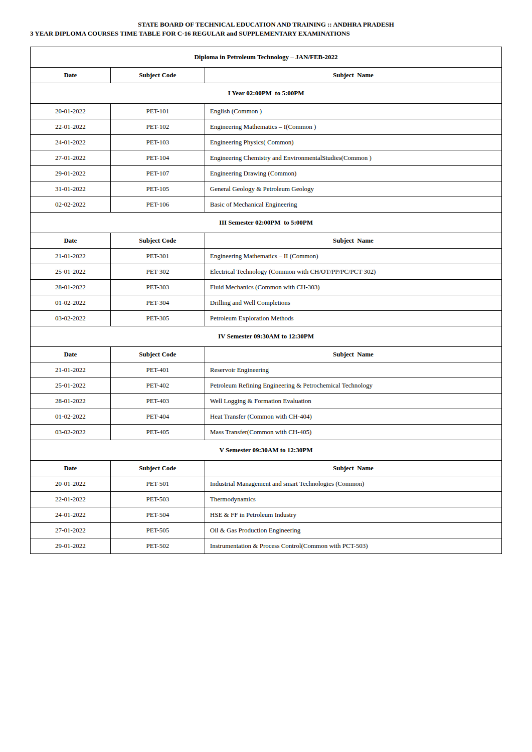STATE BOARD OF TECHNICAL EDUCATION AND TRAINING :: ANDHRA PRADESH
3 YEAR DIPLOMA COURSES TIME TABLE FOR C-16 REGULAR and SUPPLEMENTARY EXAMINATIONS
| Diploma in Petroleum Technology – JAN/FEB-2022 |
| Date | Subject Code | Subject Name |
| I Year 02:00PM to 5:00PM |
| 20-01-2022 | PET-101 | English (Common ) |
| 22-01-2022 | PET-102 | Engineering Mathematics – I(Common ) |
| 24-01-2022 | PET-103 | Engineering Physics( Common) |
| 27-01-2022 | PET-104 | Engineering Chemistry and EnvironmentalStudies(Common ) |
| 29-01-2022 | PET-107 | Engineering Drawing (Common) |
| 31-01-2022 | PET-105 | General Geology & Petroleum Geology |
| 02-02-2022 | PET-106 | Basic of Mechanical Engineering |
| III Semester 02:00PM to 5:00PM |
| Date | Subject Code | Subject Name |
| 21-01-2022 | PET-301 | Engineering Mathematics – II (Common) |
| 25-01-2022 | PET-302 | Electrical Technology (Common with CH/OT/PP/PC/PCT-302) |
| 28-01-2022 | PET-303 | Fluid Mechanics (Common with CH-303) |
| 01-02-2022 | PET-304 | Drilling and Well Completions |
| 03-02-2022 | PET-305 | Petroleum Exploration Methods |
| IV Semester 09:30AM to 12:30PM |
| Date | Subject Code | Subject Name |
| 21-01-2022 | PET-401 | Reservoir Engineering |
| 25-01-2022 | PET-402 | Petroleum Refining Engineering & Petrochemical Technology |
| 28-01-2022 | PET-403 | Well Logging & Formation Evaluation |
| 01-02-2022 | PET-404 | Heat Transfer (Common with CH-404) |
| 03-02-2022 | PET-405 | Mass Transfer(Common with CH-405) |
| V Semester 09:30AM to 12:30PM |
| Date | Subject Code | Subject Name |
| 20-01-2022 | PET-501 | Industrial Management and smart Technologies (Common) |
| 22-01-2022 | PET-503 | Thermodynamics |
| 24-01-2022 | PET-504 | HSE & FF in Petroleum Industry |
| 27-01-2022 | PET-505 | Oil & Gas Production Engineering |
| 29-01-2022 | PET-502 | Instrumentation & Process Control(Common with PCT-503) |